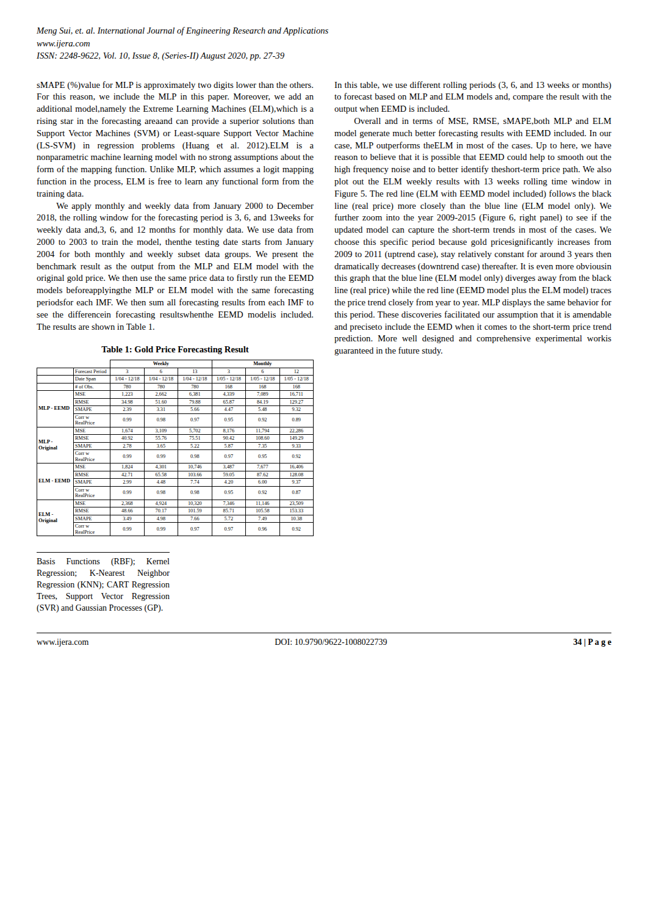Meng Sui, et. al. International Journal of Engineering Research and Applications
www.ijera.com
ISSN: 2248-9622, Vol. 10, Issue 8, (Series-II) August 2020, pp. 27-39
sMAPE (%)value for MLP is approximately two digits lower than the others. For this reason, we include the MLP in this paper. Moreover, we add an additional model,namely the Extreme Learning Machines (ELM),which is a rising star in the forecasting areaand can provide a superior solutions than Support Vector Machines (SVM) or Least-square Support Vector Machine (LS-SVM) in regression problems (Huang et al. 2012).ELM is a nonparametric machine learning model with no strong assumptions about the form of the mapping function. Unlike MLP, which assumes a logit mapping function in the process, ELM is free to learn any functional form from the training data.
We apply monthly and weekly data from January 2000 to December 2018, the rolling window for the forecasting period is 3, 6, and 13weeks for weekly data and,3, 6, and 12 months for monthly data. We use data from 2000 to 2003 to train the model, thenthe testing date starts from January 2004 for both monthly and weekly subset data groups. We present the benchmark result as the output from the MLP and ELM model with the original gold price. We then use the same price data to firstly run the EEMD models beforeapplyingthe MLP or ELM model with the same forecasting periodsfor each IMF. We then sum all forecasting results from each IMF to see the differencein forecasting resultswhenthe EEMD modelis included. The results are shown in Table 1.
Table 1: Gold Price Forecasting Result
| | | Weekly | Monthly |
| --- | --- | --- | --- |
| | Forecast Period | 3 | 6 | 13 | 3 | 6 | 12 |
| | Date Span | 1/04 - 12/18 | 1/04 - 12/18 | 1/04 - 12/18 | 1/05 - 12/18 | 1/05 - 12/18 | 1/05 - 12/18 |
| | # of Obs. | 780 | 780 | 780 | 168 | 168 | 168 |
| MLP - EEMD | MSE | 1,223 | 2,662 | 6,381 | 4,339 | 7,089 | 16,711 |
| RMSE | 34.98 | 51.60 | 79.88 | 65.87 | 84.19 | 129.27 |
| SMAPE | 2.39 | 3.31 | 5.66 | 4.47 | 5.48 | 9.32 |
| Corr w RealPrice | 0.99 | 0.98 | 0.97 | 0.95 | 0.92 | 0.89 |
| MLP - Original | MSE | 1,674 | 3,109 | 5,702 | 8,176 | 11,794 | 22,286 |
| RMSE | 40.92 | 55.76 | 75.51 | 90.42 | 108.60 | 149.29 |
| SMAPE | 2.78 | 3.65 | 5.22 | 5.87 | 7.35 | 9.33 |
| Corr w RealPrice | 0.99 | 0.99 | 0.98 | 0.97 | 0.95 | 0.92 |
| ELM - EEMD | MSE | 1,824 | 4,301 | 10,746 | 3,487 | 7,677 | 16,406 |
| RMSE | 42.71 | 65.58 | 103.66 | 59.05 | 87.62 | 128.08 |
| SMAPE | 2.99 | 4.48 | 7.74 | 4.20 | 6.00 | 9.37 |
| Corr w RealPrice | 0.99 | 0.98 | 0.98 | 0.95 | 0.92 | 0.87 |
| ELM - Original | MSE | 2,368 | 4,924 | 10,320 | 7,346 | 11,146 | 23,509 |
| RMSE | 48.66 | 70.17 | 101.59 | 85.71 | 105.58 | 153.33 |
| SMAPE | 3.49 | 4.98 | 7.66 | 5.72 | 7.49 | 10.38 |
| Corr w RealPrice | 0.99 | 0.99 | 0.97 | 0.97 | 0.96 | 0.92 |
Basis Functions (RBF); Kernel Regression; K-Nearest Neighbor Regression (KNN); CART Regression Trees, Support Vector Regression (SVR) and Gaussian Processes (GP).
In this table, we use different rolling periods (3, 6, and 13 weeks or months) to forecast based on MLP and ELM models and, compare the result with the output when EEMD is included.
Overall and in terms of MSE, RMSE, sMAPE,both MLP and ELM model generate much better forecasting results with EEMD included. In our case, MLP outperforms theELM in most of the cases. Up to here, we have reason to believe that it is possible that EEMD could help to smooth out the high frequency noise and to better identify theshort-term price path. We also plot out the ELM weekly results with 13 weeks rolling time window in Figure 5. The red line (ELM with EEMD model included) follows the black line (real price) more closely than the blue line (ELM model only). We further zoom into the year 2009-2015 (Figure 6, right panel) to see if the updated model can capture the short-term trends in most of the cases. We choose this specific period because gold pricesignificantly increases from 2009 to 2011 (uptrend case), stay relatively constant for around 3 years then dramatically decreases (downtrend case) thereafter. It is even more obviousin this graph that the blue line (ELM model only) diverges away from the black line (real price) while the red line (EEMD model plus the ELM model) traces the price trend closely from year to year. MLP displays the same behavior for this period. These discoveries facilitated our assumption that it is amendable and preciseto include the EEMD when it comes to the short-term price trend prediction. More well designed and comprehensive experimental workis guaranteed in the future study.
www.ijera.com
DOI: 10.9790/9622-1008022739
34 | P a g e